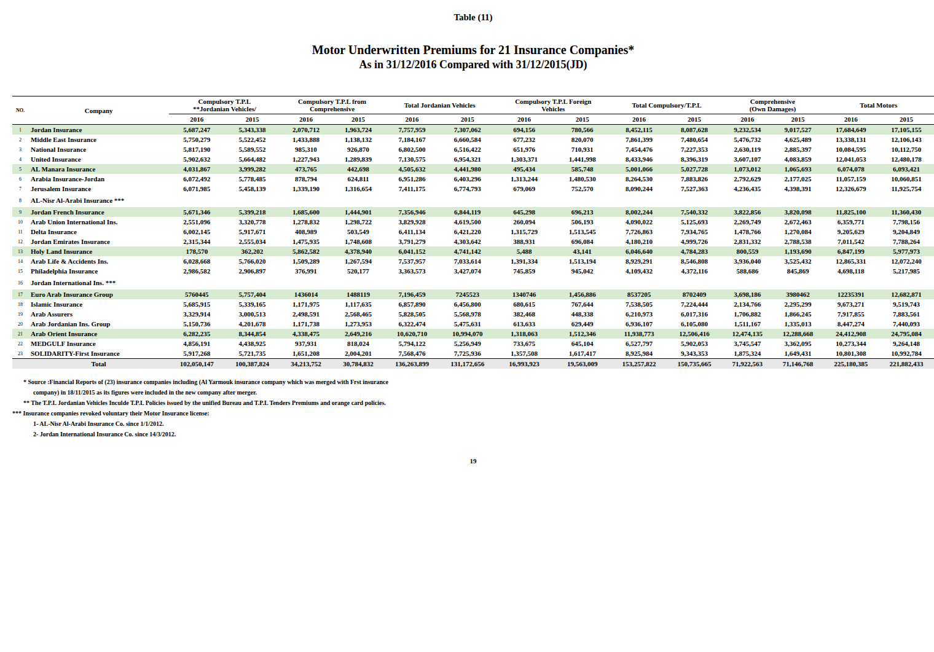Table (11)
Motor Underwritten Premiums for 21 Insurance Companies*
As in 31/12/2016 Compared with 31/12/2015(JD)
| NO. | Company | Compulsory T.P.L **Jordanian Vehicles/ | Compulsory T.P.L from Comprehensive | Total Jordanian Vehicles | Compulsory T.P.L Foreign Vehicles | Total Compulsory/T.P.L | Comprehensive (Own Damages) | Total Motors |
| --- | --- | --- | --- | --- | --- | --- | --- | --- |
| 2016 | 2015 | 2016 | 2015 | 2016 | 2015 | 2016 | 2015 | 2016 | 2015 | 2016 | 2015 | 2016 | 2015 |
| 1 | Jordan Insurance | 5,687,247 | 5,343,338 | 2,070,712 | 1,963,724 | 7,757,959 | 7,307,062 | 694,156 | 780,566 | 8,452,115 | 8,087,628 | 9,232,534 | 9,017,527 | 17,684,649 | 17,105,155 |
| 2 | Middle East Insurance | 5,750,279 | 5,522,452 | 1,433,888 | 1,138,132 | 7,184,167 | 6,660,584 | 677,232 | 820,070 | 7,861,399 | 7,480,654 | 5,476,732 | 4,625,489 | 13,338,131 | 12,106,143 |
| 3 | National Insurance | 5,817,190 | 5,589,552 | 985,310 | 926,870 | 6,802,500 | 6,516,422 | 651,976 | 710,931 | 7,454,476 | 7,227,353 | 2,630,119 | 2,885,397 | 10,084,595 | 10,112,750 |
| 4 | United Insurance | 5,902,632 | 5,664,482 | 1,227,943 | 1,289,839 | 7,130,575 | 6,954,321 | 1,303,371 | 1,441,998 | 8,433,946 | 8,396,319 | 3,607,107 | 4,083,859 | 12,041,053 | 12,480,178 |
| 5 | AL Manara Insurance | 4,031,867 | 3,999,282 | 473,765 | 442,698 | 4,505,632 | 4,441,980 | 495,434 | 585,748 | 5,001,066 | 5,027,728 | 1,073,012 | 1,065,693 | 6,074,078 | 6,093,421 |
| 6 | Arabia Insurance-Jordan | 6,072,492 | 5,778,485 | 878,794 | 624,811 | 6,951,286 | 6,403,296 | 1,313,244 | 1,480,530 | 8,264,530 | 7,883,826 | 2,792,629 | 2,177,025 | 11,057,159 | 10,060,851 |
| 7 | Jerusalem Insurance | 6,071,985 | 5,458,139 | 1,339,190 | 1,316,654 | 7,411,175 | 6,774,793 | 679,069 | 752,570 | 8,090,244 | 7,527,363 | 4,236,435 | 4,398,391 | 12,326,679 | 11,925,754 |
| 8 | AL-Nisr Al-Arabi Insurance *** | | | | | | | | | | | | | | |
| 9 | Jordan French Insurance | 5,671,346 | 5,399,218 | 1,685,600 | 1,444,901 | 7,356,946 | 6,844,119 | 645,298 | 696,213 | 8,002,244 | 7,540,332 | 3,822,856 | 3,820,098 | 11,825,100 | 11,360,430 |
| 10 | Arab Union International Ins. | 2,551,096 | 3,320,778 | 1,278,832 | 1,298,722 | 3,829,928 | 4,619,500 | 260,094 | 506,193 | 4,090,022 | 5,125,693 | 2,269,749 | 2,672,463 | 6,359,771 | 7,798,156 |
| 11 | Delta Insurance | 6,002,145 | 5,917,671 | 408,989 | 503,549 | 6,411,134 | 6,421,220 | 1,315,729 | 1,513,545 | 7,726,863 | 7,934,765 | 1,478,766 | 1,270,084 | 9,205,629 | 9,204,849 |
| 12 | Jordan Emirates Insurance | 2,315,344 | 2,555,034 | 1,475,935 | 1,748,608 | 3,791,279 | 4,303,642 | 388,931 | 696,084 | 4,180,210 | 4,999,726 | 2,831,332 | 2,788,538 | 7,011,542 | 7,788,264 |
| 13 | Holy Land Insurance | 178,570 | 362,202 | 5,862,582 | 4,378,940 | 6,041,152 | 4,741,142 | 5,488 | 43,141 | 6,046,640 | 4,784,283 | 800,559 | 1,193,690 | 6,847,199 | 5,977,973 |
| 14 | Arab Life & Accidents Ins. | 6,028,668 | 5,766,020 | 1,509,289 | 1,267,594 | 7,537,957 | 7,033,614 | 1,391,334 | 1,513,194 | 8,929,291 | 8,546,808 | 3,936,040 | 3,525,432 | 12,865,331 | 12,072,240 |
| 15 | Philadelphia Insurance | 2,986,582 | 2,906,897 | 376,991 | 520,177 | 3,363,573 | 3,427,074 | 745,859 | 945,042 | 4,109,432 | 4,372,116 | 588,686 | 845,869 | 4,698,118 | 5,217,985 |
| 16 | Jordan International Ins. *** | | | | | | | | | | | | | | |
| 17 | Euro Arab Insurance Group | 5760445 | 5,757,404 | 1436014 | 1488119 | 7,196,459 | 7245523 | 1340746 | 1,456,886 | 8537205 | 8702409 | 3,698,186 | 3980462 | 12235391 | 12,682,871 |
| 18 | Islamic Insurance | 5,685,915 | 5,339,165 | 1,171,975 | 1,117,635 | 6,857,890 | 6,456,800 | 680,615 | 767,644 | 7,538,505 | 7,224,444 | 2,134,766 | 2,295,299 | 9,673,271 | 9,519,743 |
| 19 | Arab Assurers | 3,329,914 | 3,000,513 | 2,498,591 | 2,568,465 | 5,828,505 | 5,568,978 | 382,468 | 448,338 | 6,210,973 | 6,017,316 | 1,706,882 | 1,866,245 | 7,917,855 | 7,883,561 |
| 20 | Arab Jordanian Ins. Group | 5,150,736 | 4,201,678 | 1,171,738 | 1,273,953 | 6,322,474 | 5,475,631 | 613,633 | 629,449 | 6,936,107 | 6,105,080 | 1,511,167 | 1,335,013 | 8,447,274 | 7,440,093 |
| 21 | Arab Orient Insurance | 6,282,235 | 8,344,854 | 4,338,475 | 2,649,216 | 10,620,710 | 10,994,070 | 1,318,063 | 1,512,346 | 11,938,773 | 12,506,416 | 12,474,135 | 12,288,668 | 24,412,908 | 24,795,084 |
| 22 | MEDGULF Insurance | 4,856,191 | 4,438,925 | 937,931 | 818,024 | 5,794,122 | 5,256,949 | 733,675 | 645,104 | 6,527,797 | 5,902,053 | 3,745,547 | 3,362,095 | 10,273,344 | 9,264,148 |
| 23 | SOLIDARITY-First Insurance | 5,917,268 | 5,721,735 | 1,651,208 | 2,004,201 | 7,568,476 | 7,725,936 | 1,357,508 | 1,617,417 | 8,925,984 | 9,343,353 | 1,875,324 | 1,649,431 | 10,801,308 | 10,992,784 |
| | Total | 102,050,147 | 100,387,824 | 34,213,752 | 30,784,832 | 136,263,899 | 131,172,656 | 16,993,923 | 19,563,009 | 153,257,822 | 150,735,665 | 71,922,563 | 71,146,768 | 225,180,385 | 221,882,433 |
* Source :Financial Reports of (23) insurance companies including (Al Yarmouk insurance company which was merged with Frst insurance
company) in 18/11/2015 as its figures were included in the new company after merger.
** The T.P.L Jordanian Vehicles Inculde T.P.L Policies issued by the unified Bureau and T.P.L Tenders Premiums and orange card policies.
*** Insurance companies revoked voluntary their Motor Insurance license:
1- AL-Nisr Al-Arabi Insurance Co. since 1/1/2012.
2- Jordan International Insurance Co. since 14/3/2012.
19